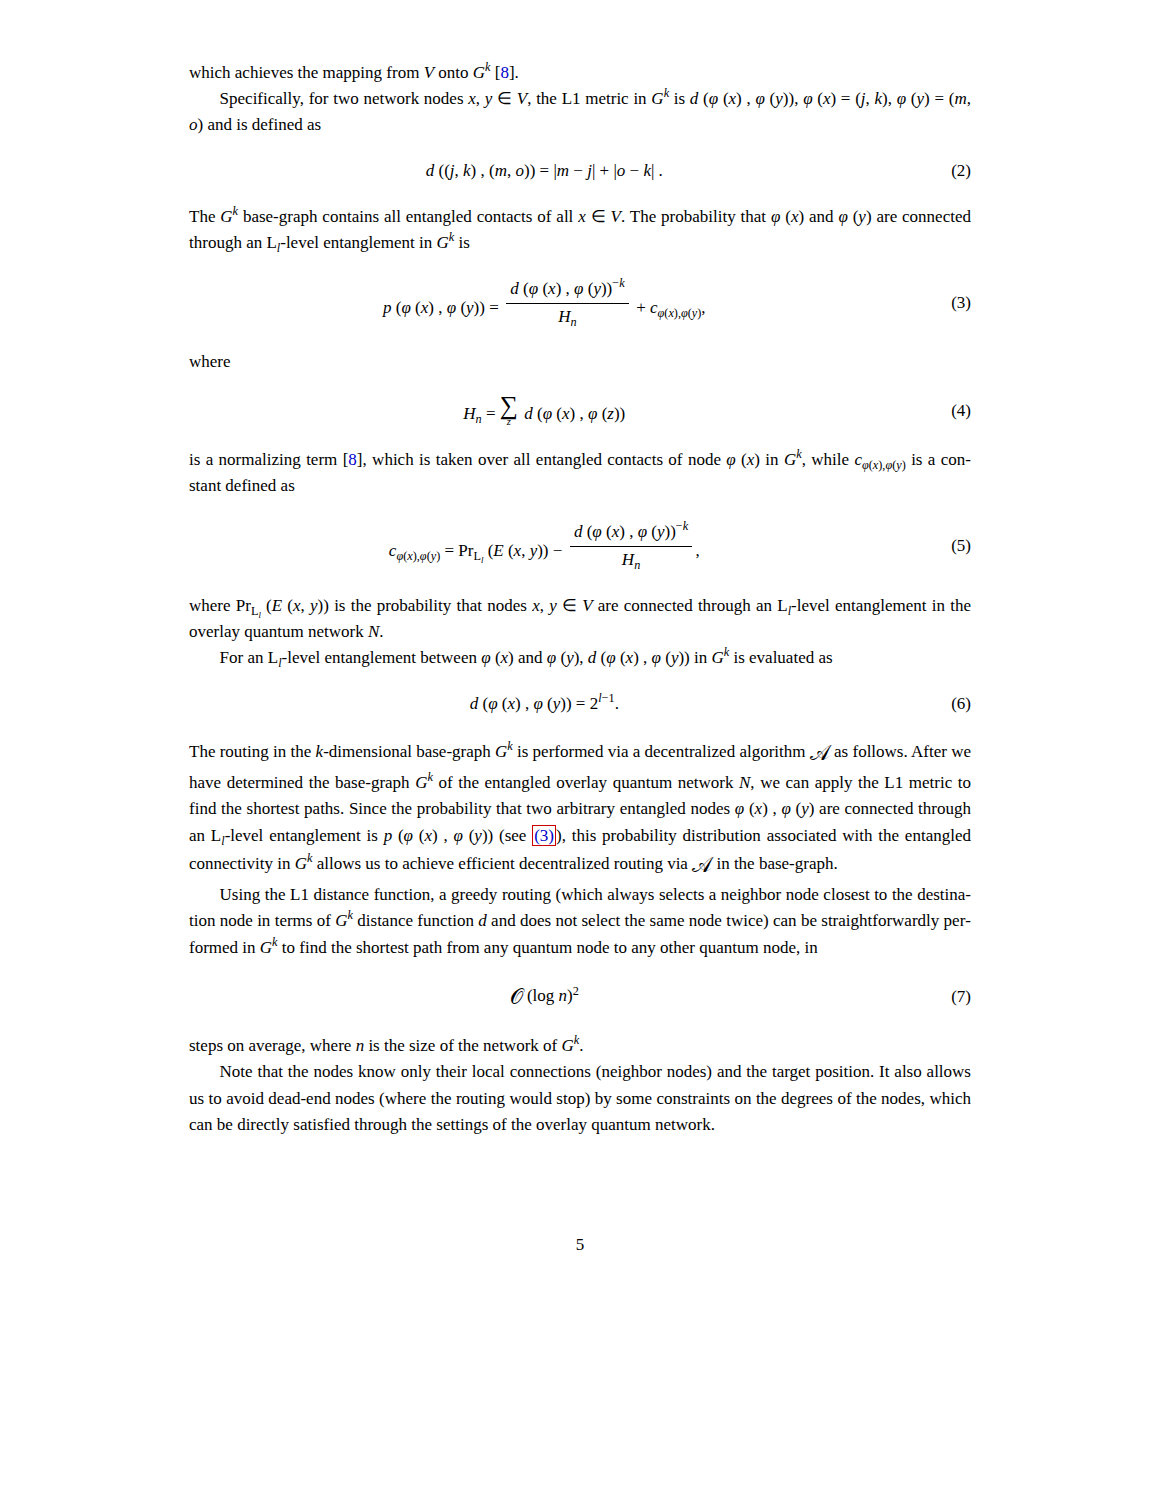which achieves the mapping from V onto Gk [8].
Specifically, for two network nodes x, y ∈ V, the L1 metric in Gk is d (φ (x) , φ (y)), φ (x) = (j, k), φ (y) = (m, o) and is defined as
d ((j, k) , (m, o)) = |m − j| + |o − k| .
(2)
The Gk base-graph contains all entangled contacts of all x ∈ V. The probability that φ (x) and φ (y) are connected through an Ll-level entanglement in Gk is
p (φ (x) , φ (y)) = d (φ (x) , φ (y))−k Hn + cφ(x),φ(y),
(3)
where
Hn = ∑z d (φ (x) , φ (z))
(4)
is a normalizing term [8], which is taken over all entangled contacts of node φ (x) in Gk, while cφ(x),φ(y) is a constant defined as
cφ(x),φ(y) = PrLl (E (x, y)) − d (φ (x) , φ (y))−k Hn ,
(5)
where PrLl (E (x, y)) is the probability that nodes x, y ∈ V are connected through an Ll-level entanglement in the overlay quantum network N.
For an Ll-level entanglement between φ (x) and φ (y), d (φ (x) , φ (y)) in Gk is evaluated as
d (φ (x) , φ (y)) = 2l−1.
(6)
The routing in the k-dimensional base-graph Gk is performed via a decentralized algorithm 𝒜 as follows. After we have determined the base-graph Gk of the entangled overlay quantum network N, we can apply the L1 metric to find the shortest paths. Since the probability that two arbitrary entangled nodes φ (x) , φ (y) are connected through an Ll-level entanglement is p (φ (x) , φ (y)) (see (3)), this probability distribution associated with the entangled connectivity in Gk allows us to achieve efficient decentralized routing via 𝒜 in the base-graph.
Using the L1 distance function, a greedy routing (which always selects a neighbor node closest to the destination node in terms of Gk distance function d and does not select the same node twice) can be straightforwardly performed in Gk to find the shortest path from any quantum node to any other quantum node, in
𝒪 (log n)2
(7)
steps on average, where n is the size of the network of Gk.
Note that the nodes know only their local connections (neighbor nodes) and the target position. It also allows us to avoid dead-end nodes (where the routing would stop) by some constraints on the degrees of the nodes, which can be directly satisfied through the settings of the overlay quantum network.
5